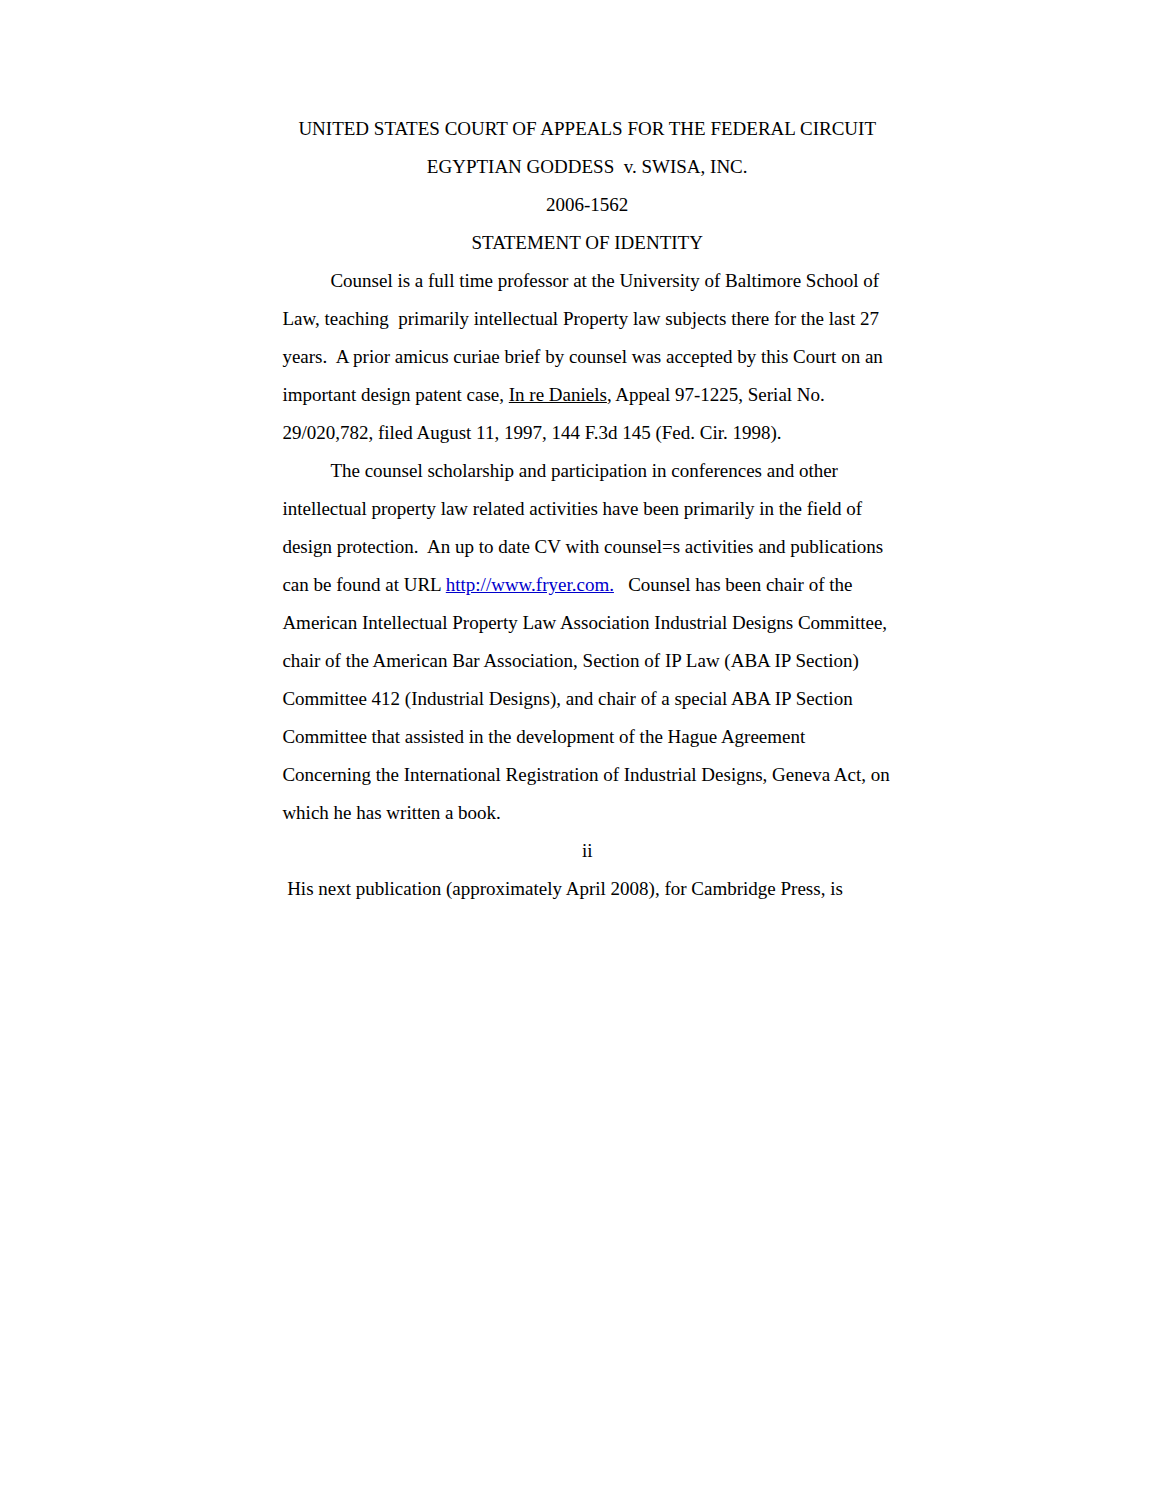UNITED STATES COURT OF APPEALS FOR THE FEDERAL CIRCUIT
EGYPTIAN GODDESS v. SWISA, INC.
2006-1562
STATEMENT OF IDENTITY
Counsel is a full time professor at the University of Baltimore School of Law, teaching primarily intellectual Property law subjects there for the last 27 years. A prior amicus curiae brief by counsel was accepted by this Court on an important design patent case, In re Daniels, Appeal 97-1225, Serial No. 29/020,782, filed August 11, 1997, 144 F.3d 145 (Fed. Cir. 1998).
The counsel scholarship and participation in conferences and other intellectual property law related activities have been primarily in the field of design protection. An up to date CV with counsel=s activities and publications can be found at URL http://www.fryer.com. Counsel has been chair of the American Intellectual Property Law Association Industrial Designs Committee, chair of the American Bar Association, Section of IP Law (ABA IP Section) Committee 412 (Industrial Designs), and chair of a special ABA IP Section Committee that assisted in the development of the Hague Agreement Concerning the International Registration of Industrial Designs, Geneva Act, on which he has written a book.
ii
His next publication (approximately April 2008), for Cambridge Press, is